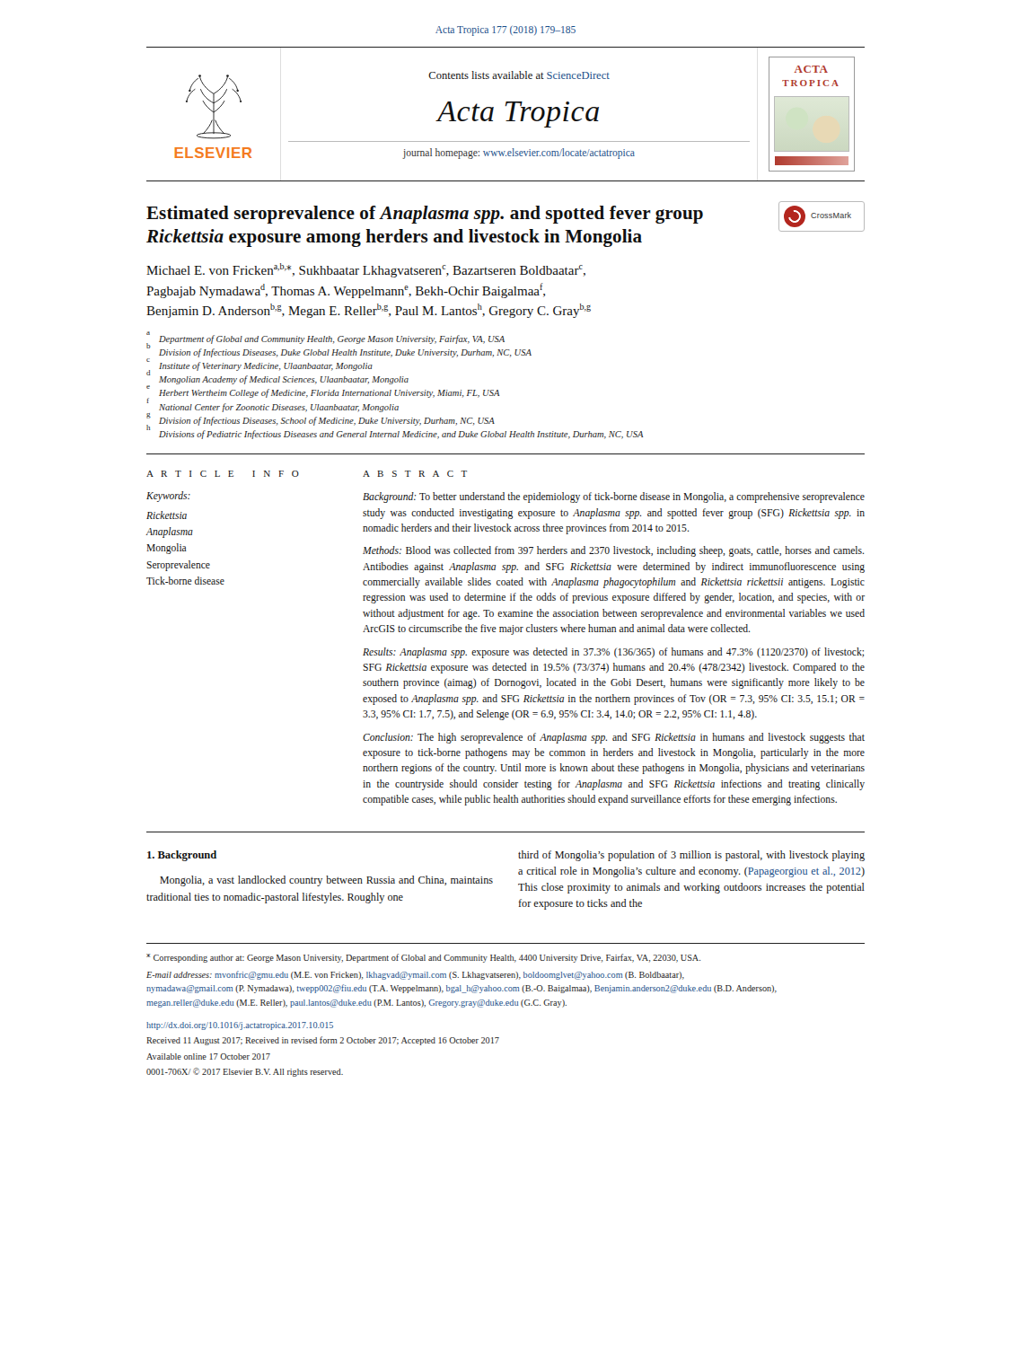Acta Tropica 177 (2018) 179–185
ELSEVIER
Contents lists available at ScienceDirect
Acta Tropica
journal homepage: www.elsevier.com/locate/actatropica
ACTA
TROPICA
Estimated seroprevalence of Anaplasma spp. and spotted fever group Rickettsia exposure among herders and livestock in Mongolia
CrossMark
Michael E. von Frickena,b,⁎, Sukhbaatar Lkhagvatserenc, Bazartseren Boldbaatarc,
Pagbajab Nymadawad, Thomas A. Weppelmanne, Bekh-Ochir Baigalmaaf,
Benjamin D. Andersonb,g, Megan E. Rellerb,g, Paul M. Lantosh, Gregory C. Grayb,g
aDepartment of Global and Community Health, George Mason University, Fairfax, VA, USA
bDivision of Infectious Diseases, Duke Global Health Institute, Duke University, Durham, NC, USA
cInstitute of Veterinary Medicine, Ulaanbaatar, Mongolia
dMongolian Academy of Medical Sciences, Ulaanbaatar, Mongolia
eHerbert Wertheim College of Medicine, Florida International University, Miami, FL, USA
fNational Center for Zoonotic Diseases, Ulaanbaatar, Mongolia
gDivision of Infectious Diseases, School of Medicine, Duke University, Durham, NC, USA
hDivisions of Pediatric Infectious Diseases and General Internal Medicine, and Duke Global Health Institute, Durham, NC, USA
A R T I C L E I N F O
Keywords:
Rickettsia
Anaplasma
Mongolia
Seroprevalence
Tick-borne disease
A B S T R A C T
Background: To better understand the epidemiology of tick-borne disease in Mongolia, a comprehensive seroprevalence study was conducted investigating exposure to Anaplasma spp. and spotted fever group (SFG) Rickettsia spp. in nomadic herders and their livestock across three provinces from 2014 to 2015.
Methods: Blood was collected from 397 herders and 2370 livestock, including sheep, goats, cattle, horses and camels. Antibodies against Anaplasma spp. and SFG Rickettsia were determined by indirect immunofluorescence using commercially available slides coated with Anaplasma phagocytophilum and Rickettsia rickettsii antigens. Logistic regression was used to determine if the odds of previous exposure differed by gender, location, and species, with or without adjustment for age. To examine the association between seroprevalence and environmental variables we used ArcGIS to circumscribe the five major clusters where human and animal data were collected.
Results: Anaplasma spp. exposure was detected in 37.3% (136/365) of humans and 47.3% (1120/2370) of livestock; SFG Rickettsia exposure was detected in 19.5% (73/374) humans and 20.4% (478/2342) livestock. Compared to the southern province (aimag) of Dornogovi, located in the Gobi Desert, humans were significantly more likely to be exposed to Anaplasma spp. and SFG Rickettsia in the northern provinces of Tov (OR = 7.3, 95% CI: 3.5, 15.1; OR = 3.3, 95% CI: 1.7, 7.5), and Selenge (OR = 6.9, 95% CI: 3.4, 14.0; OR = 2.2, 95% CI: 1.1, 4.8).
Conclusion: The high seroprevalence of Anaplasma spp. and SFG Rickettsia in humans and livestock suggests that exposure to tick-borne pathogens may be common in herders and livestock in Mongolia, particularly in the more northern regions of the country. Until more is known about these pathogens in Mongolia, physicians and veterinarians in the countryside should consider testing for Anaplasma and SFG Rickettsia infections and treating clinically compatible cases, while public health authorities should expand surveillance efforts for these emerging infections.
1. Background
Mongolia, a vast landlocked country between Russia and China, maintains traditional ties to nomadic-pastoral lifestyles. Roughly one
third of Mongolia’s population of 3 million is pastoral, with livestock playing a critical role in Mongolia’s culture and economy. (Papageorgiou et al., 2012) This close proximity to animals and working outdoors increases the potential for exposure to ticks and the
⁎ Corresponding author at: George Mason University, Department of Global and Community Health, 4400 University Drive, Fairfax, VA, 22030, USA.
E-mail addresses: mvonfric@gmu.edu (M.E. von Fricken), lkhagvad@ymail.com (S. Lkhagvatseren), boldoomglvet@yahoo.com (B. Boldbaatar),
nymadawa@gmail.com (P. Nymadawa), twepp002@fiu.edu (T.A. Weppelmann), bgal_h@yahoo.com (B.-O. Baigalmaa), Benjamin.anderson2@duke.edu (B.D. Anderson),
megan.reller@duke.edu (M.E. Reller), paul.lantos@duke.edu (P.M. Lantos), Gregory.gray@duke.edu (G.C. Gray).
http://dx.doi.org/10.1016/j.actatropica.2017.10.015
Received 11 August 2017; Received in revised form 2 October 2017; Accepted 16 October 2017
Available online 17 October 2017
0001-706X/ © 2017 Elsevier B.V. All rights reserved.